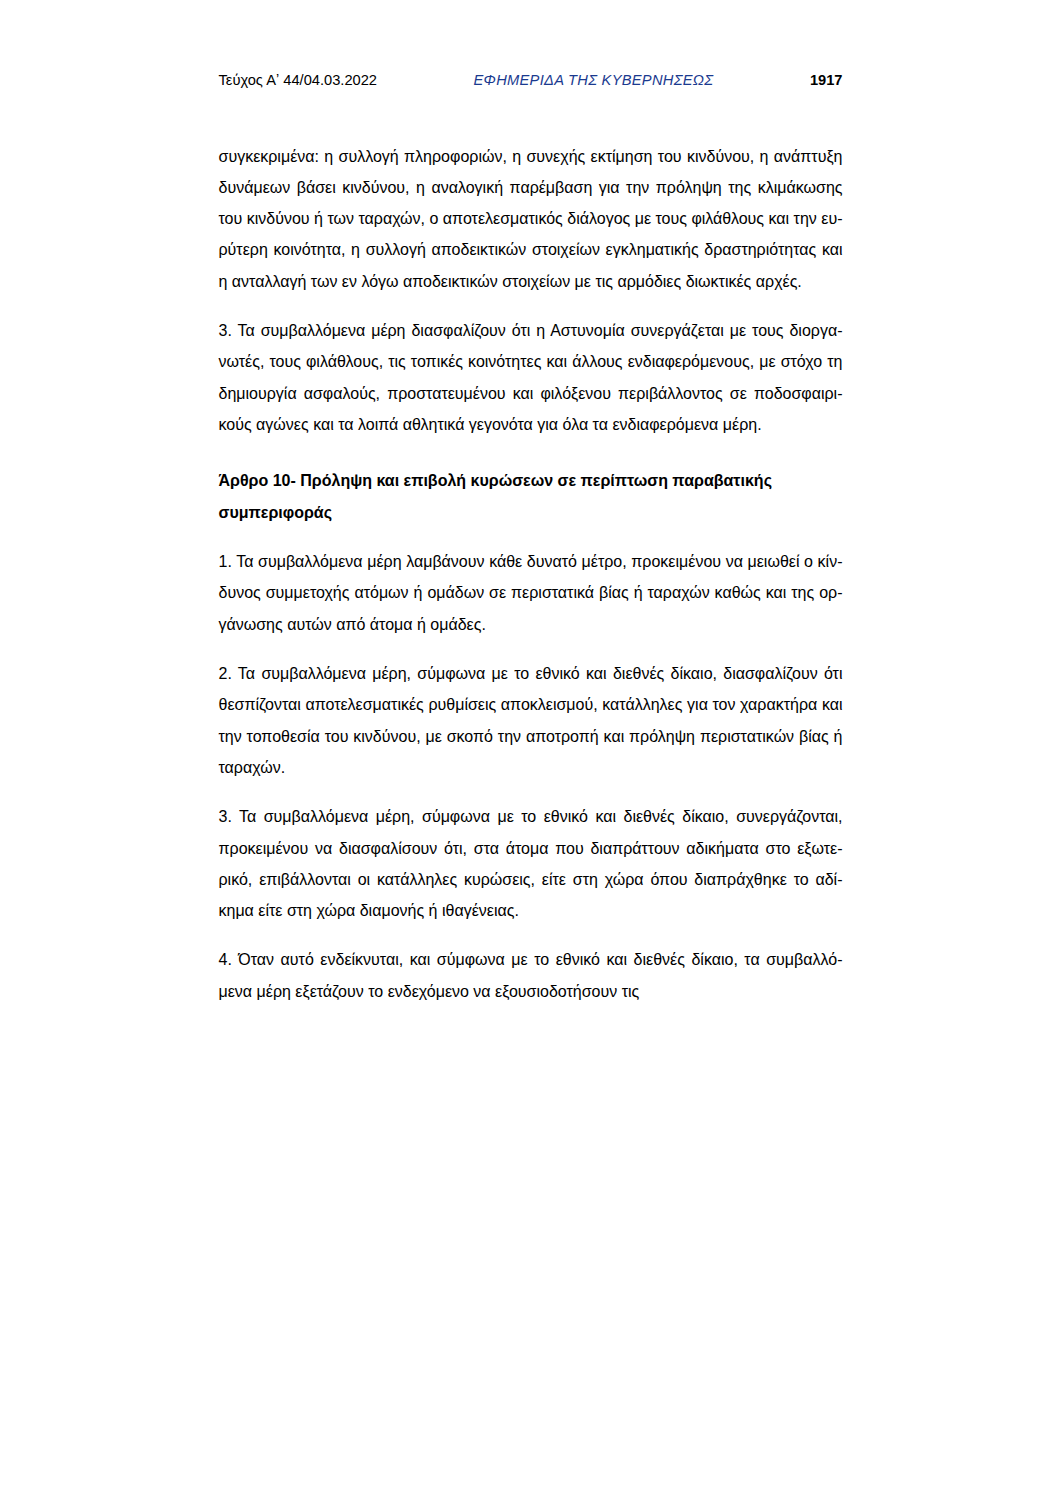Τεύχος Αʼ 44/04.03.2022 ΕΦΗΜΕΡΙΔΑ ΤΗΣ ΚΥΒΕΡΝΗΣΕΩΣ 1917
συγκεκριμένα: η συλλογή πληροφοριών, η συνεχής εκτίμηση του κινδύνου, η ανάπτυξη δυνάμεων βάσει κινδύνου, η αναλογική παρέμβαση για την πρόληψη της κλιμάκωσης του κινδύνου ή των ταραχών, ο αποτελεσματικός διάλογος με τους φιλάθλους και την ευρύτερη κοινότητα, η συλλογή αποδεικτικών στοιχείων εγκληματικής δραστηριότητας και η ανταλλαγή των εν λόγω αποδεικτικών στοιχείων με τις αρμόδιες διωκτικές αρχές.
3. Τα συμβαλλόμενα μέρη διασφαλίζουν ότι η Αστυνομία συνεργάζεται με τους διοργανωτές, τους φιλάθλους, τις τοπικές κοινότητες και άλλους ενδιαφερόμενους, με στόχο τη δημιουργία ασφαλούς, προστατευμένου και φιλόξενου περιβάλλοντος σε ποδοσφαιρικούς αγώνες και τα λοιπά αθλητικά γεγονότα για όλα τα ενδιαφερόμενα μέρη.
Άρθρο 10- Πρόληψη και επιβολή κυρώσεων σε περίπτωση παραβατικής συμπεριφοράς
1. Τα συμβαλλόμενα μέρη λαμβάνουν κάθε δυνατό μέτρο, προκειμένου να μειωθεί ο κίνδυνος συμμετοχής ατόμων ή ομάδων σε περιστατικά βίας ή ταραχών καθώς και της οργάνωσης αυτών από άτομα ή ομάδες.
2. Τα συμβαλλόμενα μέρη, σύμφωνα με το εθνικό και διεθνές δίκαιο, διασφαλίζουν ότι θεσπίζονται αποτελεσματικές ρυθμίσεις αποκλεισμού, κατάλληλες για τον χαρακτήρα και την τοποθεσία του κινδύνου, με σκοπό την αποτροπή και πρόληψη περιστατικών βίας ή ταραχών.
3. Τα συμβαλλόμενα μέρη, σύμφωνα με το εθνικό και διεθνές δίκαιο, συνεργάζονται, προκειμένου να διασφαλίσουν ότι, στα άτομα που διαπράττουν αδικήματα στο εξωτερικό, επιβάλλονται οι κατάλληλες κυρώσεις, είτε στη χώρα όπου διαπράχθηκε το αδίκημα είτε στη χώρα διαμονής ή ιθαγένειας.
4. Όταν αυτό ενδείκνυται, και σύμφωνα με το εθνικό και διεθνές δίκαιο, τα συμβαλλόμενα μέρη εξετάζουν το ενδεχόμενο να εξουσιοδοτήσουν τις